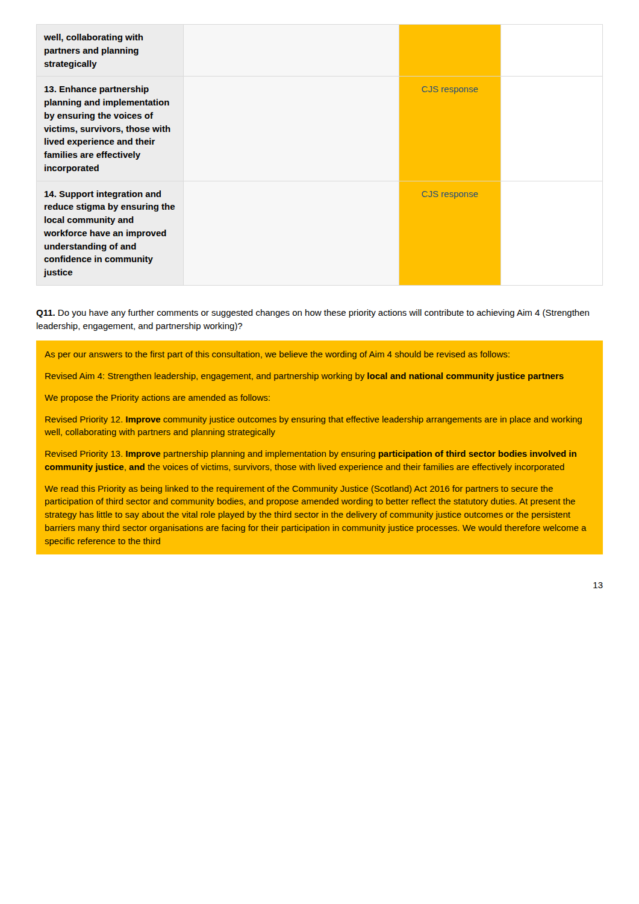| well, collaborating with partners and planning strategically | | | |
| 13. Enhance partnership planning and implementation by ensuring the voices of victims, survivors, those with lived experience and their families are effectively incorporated | | CJS response | |
| 14. Support integration and reduce stigma by ensuring the local community and workforce have an improved understanding of and confidence in community justice | | CJS response | |
Q11. Do you have any further comments or suggested changes on how these priority actions will contribute to achieving Aim 4 (Strengthen leadership, engagement, and partnership working)?
As per our answers to the first part of this consultation, we believe the wording of Aim 4 should be revised as follows:
Revised Aim 4: Strengthen leadership, engagement, and partnership working by local and national community justice partners
We propose the Priority actions are amended as follows:
Revised Priority 12. Improve community justice outcomes by ensuring that effective leadership arrangements are in place and working well, collaborating with partners and planning strategically
Revised Priority 13. Improve partnership planning and implementation by ensuring participation of third sector bodies involved in community justice, and the voices of victims, survivors, those with lived experience and their families are effectively incorporated
We read this Priority as being linked to the requirement of the Community Justice (Scotland) Act 2016 for partners to secure the participation of third sector and community bodies, and propose amended wording to better reflect the statutory duties. At present the strategy has little to say about the vital role played by the third sector in the delivery of community justice outcomes or the persistent barriers many third sector organisations are facing for their participation in community justice processes. We would therefore welcome a specific reference to the third
13